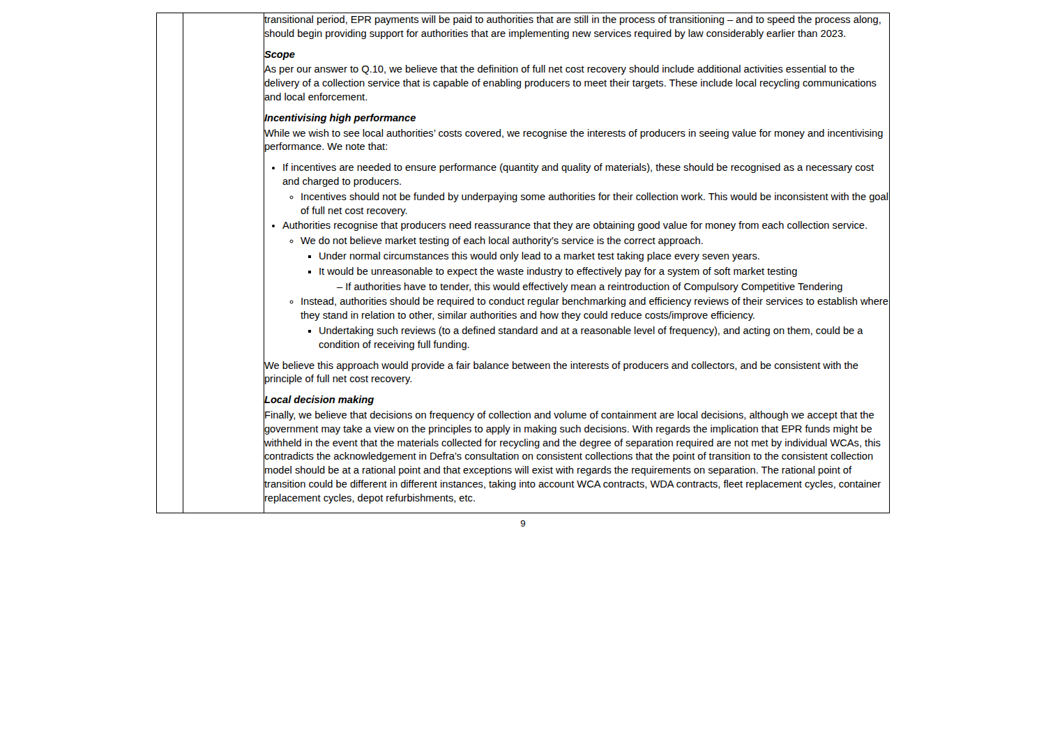| | | transitional period, EPR payments will be paid to authorities that are still in the process of transitioning – and to speed the process along, should begin providing support for authorities that are implementing new services required by law considerably earlier than 2023. Scope As per our answer to Q.10, we believe that the definition of full net cost recovery should include additional activities essential to the delivery of a collection service that is capable of enabling producers to meet their targets. These include local recycling communications and local enforcement. Incentivising high performance While we wish to see local authorities’ costs covered, we recognise the interests of producers in seeing value for money and incentivising performance. We note that: If incentives are needed to ensure performance (quantity and quality of materials), these should be recognised as a necessary cost and charged to producers. Incentives should not be funded by underpaying some authorities for their collection work. This would be inconsistent with the goal of full net cost recovery. Authorities recognise that producers need reassurance that they are obtaining good value for money from each collection service. We do not believe market testing of each local authority’s service is the correct approach. Under normal circumstances this would only lead to a market test taking place every seven years. It would be unreasonable to expect the waste industry to effectively pay for a system of soft market testing If authorities have to tender, this would effectively mean a reintroduction of Compulsory Competitive Tendering Instead, authorities should be required to conduct regular benchmarking and efficiency reviews of their services to establish where they stand in relation to other, similar authorities and how they could reduce costs/improve efficiency. Undertaking such reviews (to a defined standard and at a reasonable level of frequency), and acting on them, could be a condition of receiving full funding. We believe this approach would provide a fair balance between the interests of producers and collectors, and be consistent with the principle of full net cost recovery. Local decision making Finally, we believe that decisions on frequency of collection and volume of containment are local decisions, although we accept that the government may take a view on the principles to apply in making such decisions. With regards the implication that EPR funds might be withheld in the event that the materials collected for recycling and the degree of separation required are not met by individual WCAs, this contradicts the acknowledgement in Defra’s consultation on consistent collections that the point of transition to the consistent collection model should be at a rational point and that exceptions will exist with regards the requirements on separation. The rational point of transition could be different in different instances, taking into account WCA contracts, WDA contracts, fleet replacement cycles, container replacement cycles, depot refurbishments, etc. |
9